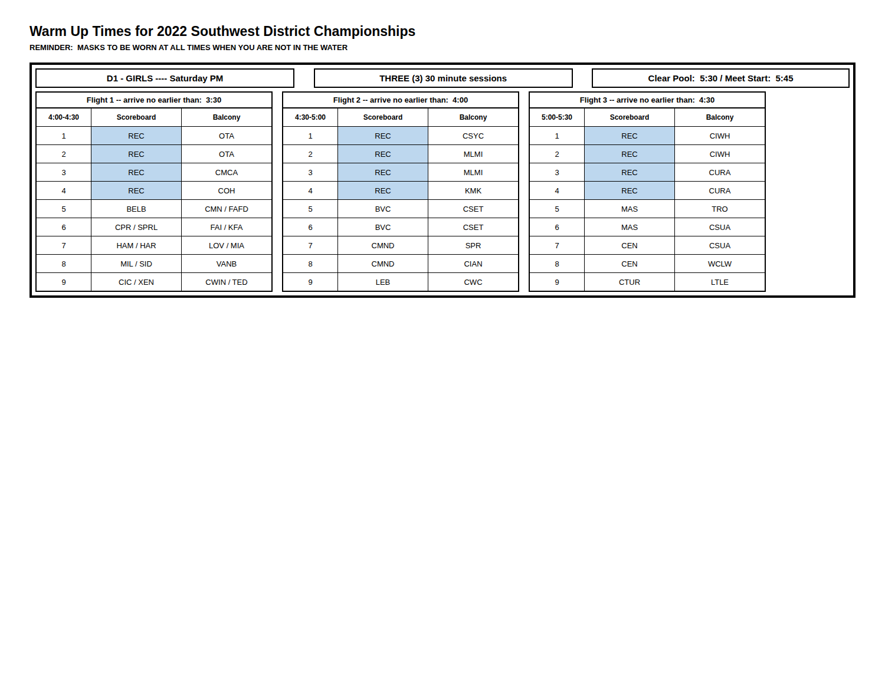Warm Up Times for 2022 Southwest District Championships
REMINDER: MASKS TO BE WORN AT ALL TIMES WHEN YOU ARE NOT IN THE WATER
| D1 - GIRLS ---- Saturday PM | | THREE (3) 30 minute sessions | | Clear Pool: 5:30 / Meet Start: 5:45 |
Flight 1 -- arrive no earlier than: 3:30
| 4:00-4:30 | Scoreboard | Balcony |
| --- | --- | --- |
| 1 | REC | OTA |
| 2 | REC | OTA |
| 3 | REC | CMCA |
| 4 | REC | COH |
| 5 | BELB | CMN / FAFD |
| 6 | CPR / SPRL | FAI / KFA |
| 7 | HAM / HAR | LOV / MIA |
| 8 | MIL / SID | VANB |
| 9 | CIC / XEN | CWIN / TED |
Flight 2 -- arrive no earlier than: 4:00
| 4:30-5:00 | Scoreboard | Balcony |
| --- | --- | --- |
| 1 | REC | CSYC |
| 2 | REC | MLMI |
| 3 | REC | MLMI |
| 4 | REC | KMK |
| 5 | BVC | CSET |
| 6 | BVC | CSET |
| 7 | CMND | SPR |
| 8 | CMND | CIAN |
| 9 | LEB | CWC |
Flight 3 -- arrive no earlier than: 4:30
| 5:00-5:30 | Scoreboard | Balcony |
| --- | --- | --- |
| 1 | REC | CIWH |
| 2 | REC | CIWH |
| 3 | REC | CURA |
| 4 | REC | CURA |
| 5 | MAS | TRO |
| 6 | MAS | CSUA |
| 7 | CEN | CSUA |
| 8 | CEN | WCLW |
| 9 | CTUR | LTLE |